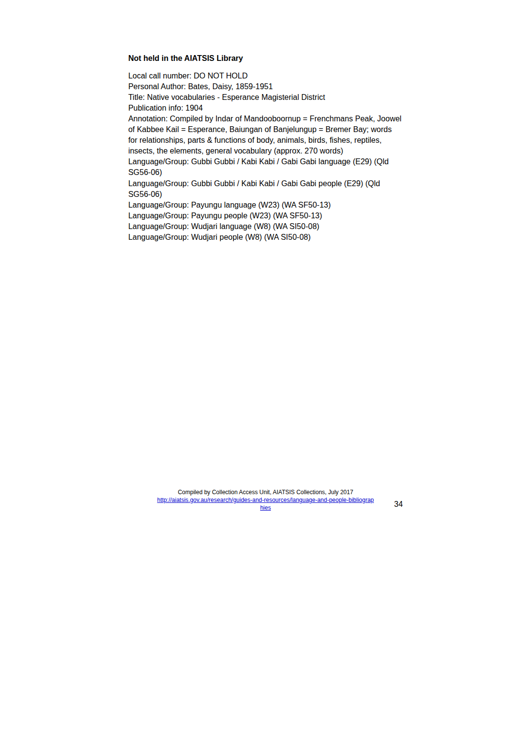Not held in the AIATSIS Library
Local call number: DO NOT HOLD
Personal Author: Bates, Daisy, 1859-1951
Title: Native vocabularies - Esperance Magisterial District
Publication info: 1904
Annotation: Compiled by Indar of Mandooboornup = Frenchmans Peak, Joowel of Kabbee Kail = Esperance, Baiungan of Banjelungup = Bremer Bay; words for relationships, parts & functions of body, animals, birds, fishes, reptiles, insects, the elements, general vocabulary (approx. 270 words)
Language/Group: Gubbi Gubbi / Kabi Kabi / Gabi Gabi language (E29) (Qld SG56-06)
Language/Group: Gubbi Gubbi / Kabi Kabi / Gabi Gabi people (E29) (Qld SG56-06)
Language/Group: Payungu language (W23) (WA SF50-13)
Language/Group: Payungu people (W23) (WA SF50-13)
Language/Group: Wudjari language (W8) (WA SI50-08)
Language/Group: Wudjari people (W8) (WA SI50-08)
Compiled by Collection Access Unit, AIATSIS Collections, July 2017
http://aiatsis.gov.au/research/guides-and-resources/language-and-people-bibliographies
34